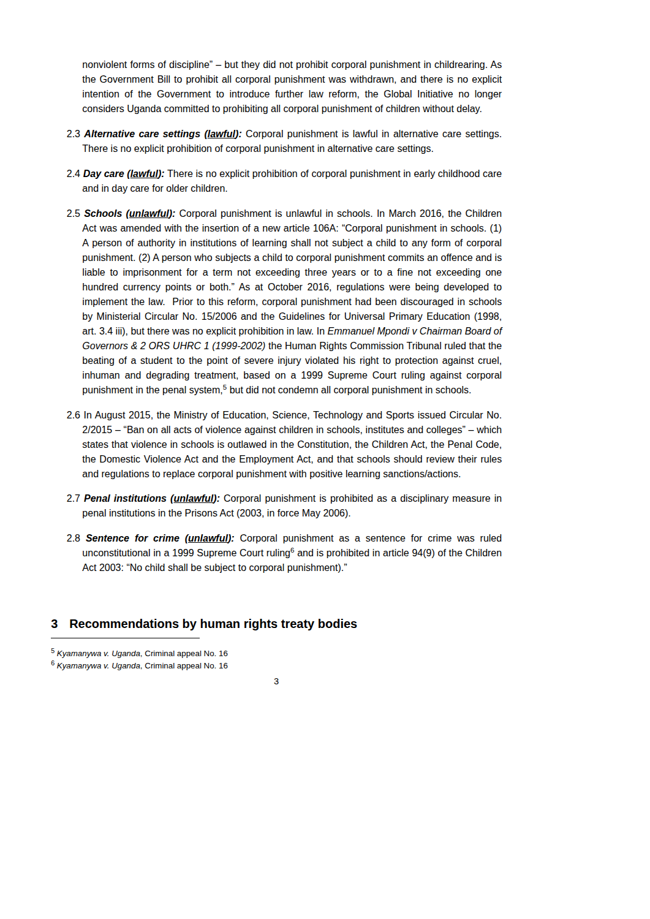nonviolent forms of discipline” – but they did not prohibit corporal punishment in childrearing. As the Government Bill to prohibit all corporal punishment was withdrawn, and there is no explicit intention of the Government to introduce further law reform, the Global Initiative no longer considers Uganda committed to prohibiting all corporal punishment of children without delay.
2.3 Alternative care settings (lawful): Corporal punishment is lawful in alternative care settings. There is no explicit prohibition of corporal punishment in alternative care settings.
2.4 Day care (lawful): There is no explicit prohibition of corporal punishment in early childhood care and in day care for older children.
2.5 Schools (unlawful): Corporal punishment is unlawful in schools. In March 2016, the Children Act was amended with the insertion of a new article 106A: “Corporal punishment in schools. (1) A person of authority in institutions of learning shall not subject a child to any form of corporal punishment. (2) A person who subjects a child to corporal punishment commits an offence and is liable to imprisonment for a term not exceeding three years or to a fine not exceeding one hundred currency points or both.” As at October 2016, regulations were being developed to implement the law. Prior to this reform, corporal punishment had been discouraged in schools by Ministerial Circular No. 15/2006 and the Guidelines for Universal Primary Education (1998, art. 3.4 iii), but there was no explicit prohibition in law. In Emmanuel Mpondi v Chairman Board of Governors & 2 ORS UHRC 1 (1999-2002) the Human Rights Commission Tribunal ruled that the beating of a student to the point of severe injury violated his right to protection against cruel, inhuman and degrading treatment, based on a 1999 Supreme Court ruling against corporal punishment in the penal system,5 but did not condemn all corporal punishment in schools.
2.6 In August 2015, the Ministry of Education, Science, Technology and Sports issued Circular No. 2/2015 – “Ban on all acts of violence against children in schools, institutes and colleges” – which states that violence in schools is outlawed in the Constitution, the Children Act, the Penal Code, the Domestic Violence Act and the Employment Act, and that schools should review their rules and regulations to replace corporal punishment with positive learning sanctions/actions.
2.7 Penal institutions (unlawful): Corporal punishment is prohibited as a disciplinary measure in penal institutions in the Prisons Act (2003, in force May 2006).
2.8 Sentence for crime (unlawful): Corporal punishment as a sentence for crime was ruled unconstitutional in a 1999 Supreme Court ruling6 and is prohibited in article 94(9) of the Children Act 2003: “No child shall be subject to corporal punishment).”
3 Recommendations by human rights treaty bodies
5 Kyamanywa v. Uganda, Criminal appeal No. 16
6 Kyamanywa v. Uganda, Criminal appeal No. 16
3